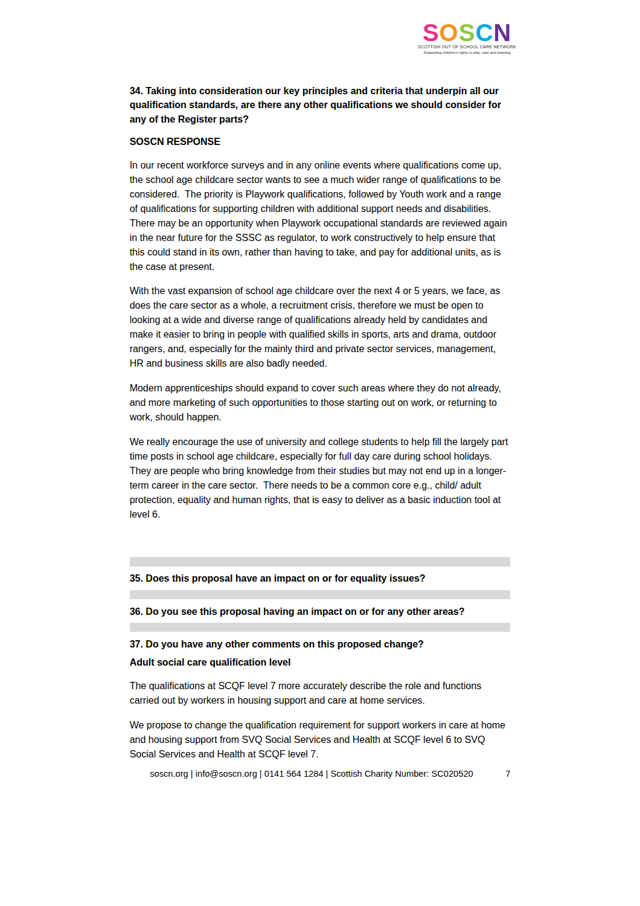SOSCN
SCOTTISH OUT OF SCHOOL CARE NETWORK
Supporting children's rights to play, care and learning
34. Taking into consideration our key principles and criteria that underpin all our qualification standards, are there any other qualifications we should consider for any of the Register parts?
SOSCN RESPONSE
In our recent workforce surveys and in any online events where qualifications come up, the school age childcare sector wants to see a much wider range of qualifications to be considered. The priority is Playwork qualifications, followed by Youth work and a range of qualifications for supporting children with additional support needs and disabilities. There may be an opportunity when Playwork occupational standards are reviewed again in the near future for the SSSC as regulator, to work constructively to help ensure that this could stand in its own, rather than having to take, and pay for additional units, as is the case at present.
With the vast expansion of school age childcare over the next 4 or 5 years, we face, as does the care sector as a whole, a recruitment crisis, therefore we must be open to looking at a wide and diverse range of qualifications already held by candidates and make it easier to bring in people with qualified skills in sports, arts and drama, outdoor rangers, and, especially for the mainly third and private sector services, management, HR and business skills are also badly needed.
Modern apprenticeships should expand to cover such areas where they do not already, and more marketing of such opportunities to those starting out on work, or returning to work, should happen.
We really encourage the use of university and college students to help fill the largely part time posts in school age childcare, especially for full day care during school holidays. They are people who bring knowledge from their studies but may not end up in a longer-term career in the care sector. There needs to be a common core e.g., child/ adult protection, equality and human rights, that is easy to deliver as a basic induction tool at level 6.
35. Does this proposal have an impact on or for equality issues?
36. Do you see this proposal having an impact on or for any other areas?
37. Do you have any other comments on this proposed change?
Adult social care qualification level
The qualifications at SCQF level 7 more accurately describe the role and functions carried out by workers in housing support and care at home services.
We propose to change the qualification requirement for support workers in care at home and housing support from SVQ Social Services and Health at SCQF level 6 to SVQ Social Services and Health at SCQF level 7.
soscn.org | info@soscn.org | 0141 564 1284 | Scottish Charity Number: SC020520
7